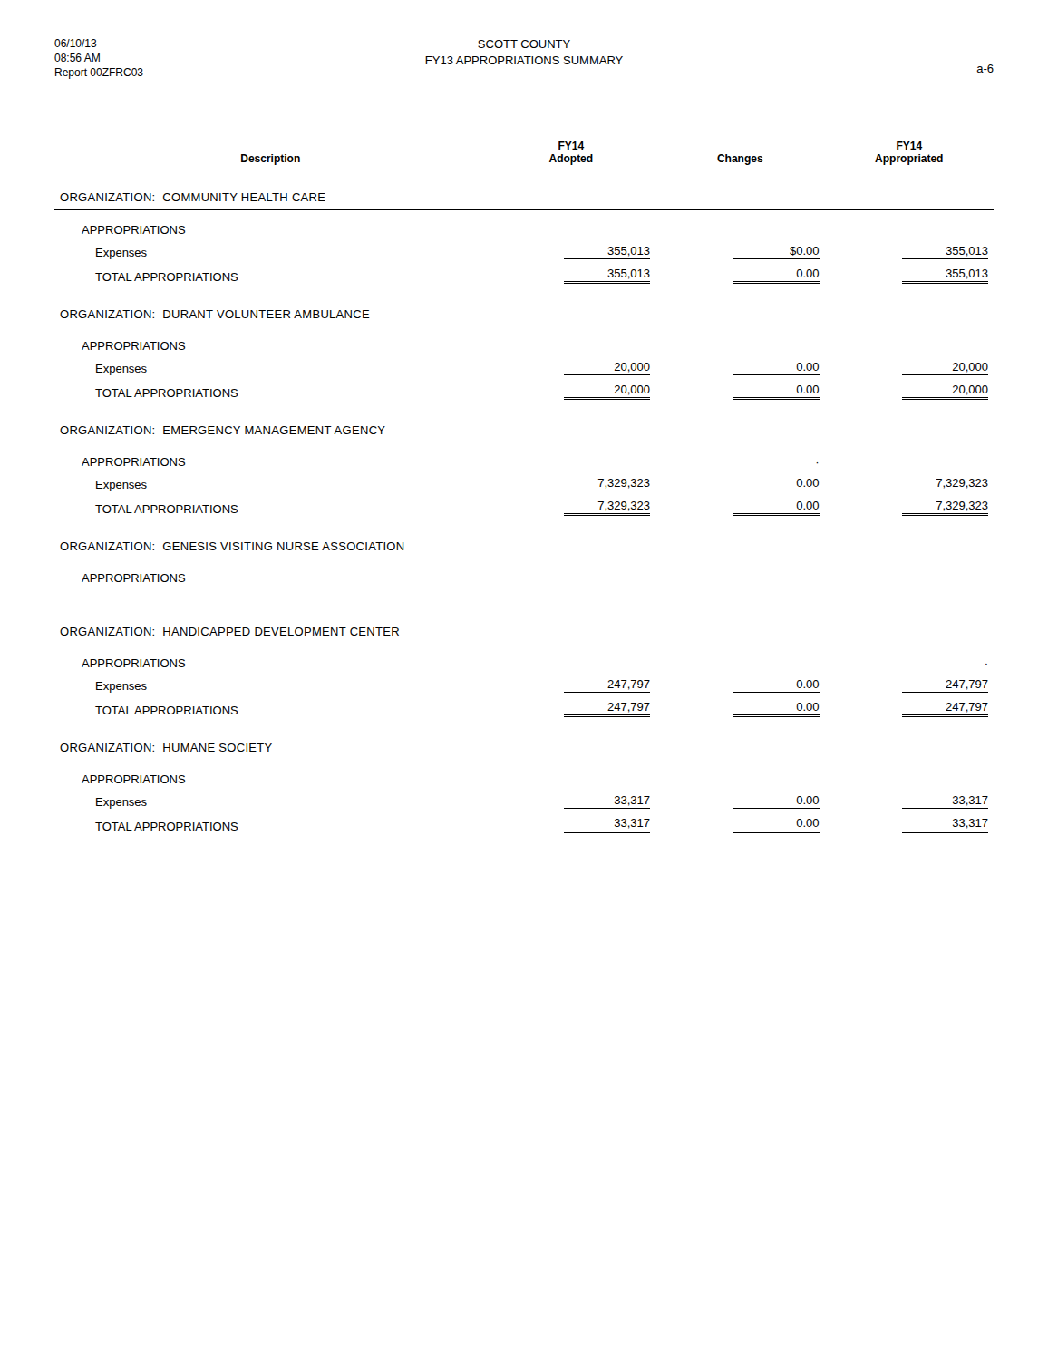06/10/13
08:56 AM
Report 00ZFRC03
SCOTT COUNTY
FY13 APPROPRIATIONS SUMMARY
a-6
| Description | FY14 Adopted | Changes | FY14 Appropriated |
| --- | --- | --- | --- |
| ORGANIZATION: COMMUNITY HEALTH CARE |
| APPROPRIATIONS |
| Expenses | 355,013 | $0.00 | 355,013 |
| TOTAL APPROPRIATIONS | 355,013 | 0.00 | 355,013 |
| ORGANIZATION: DURANT VOLUNTEER AMBULANCE |
| APPROPRIATIONS |
| Expenses | 20,000 | 0.00 | 20,000 |
| TOTAL APPROPRIATIONS | 20,000 | 0.00 | 20,000 |
| ORGANIZATION: EMERGENCY MANAGEMENT AGENCY |
| APPROPRIATIONS | · | |
| Expenses | 7,329,323 | 0.00 | 7,329,323 |
| TOTAL APPROPRIATIONS | 7,329,323 | 0.00 | 7,329,323 |
| ORGANIZATION: GENESIS VISITING NURSE ASSOCIATION |
| APPROPRIATIONS |
| ORGANIZATION: HANDICAPPED DEVELOPMENT CENTER |
| APPROPRIATIONS | · |
| Expenses | 247,797 | 0.00 | 247,797 |
| TOTAL APPROPRIATIONS | 247,797 | 0.00 | 247,797 |
| ORGANIZATION: HUMANE SOCIETY |
| APPROPRIATIONS |
| Expenses | 33,317 | 0.00 | 33,317 |
| TOTAL APPROPRIATIONS | 33,317 | 0.00 | 33,317 |